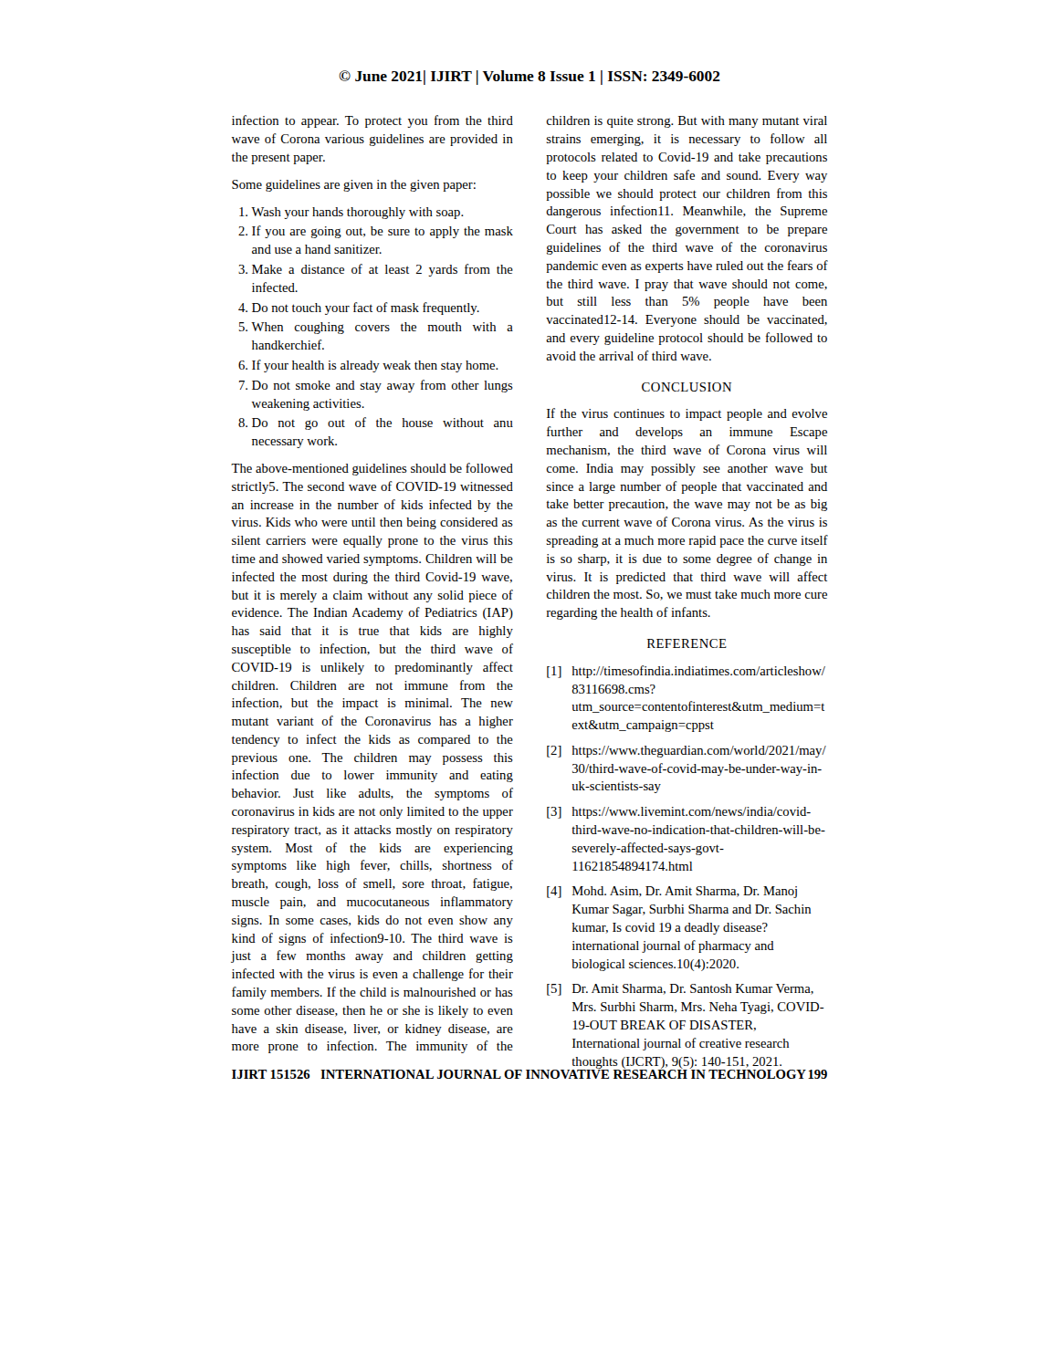© June 2021| IJIRT | Volume 8 Issue 1 | ISSN: 2349-6002
infection to appear. To protect you from the third wave of Corona various guidelines are provided in the present paper.
Some guidelines are given in the given paper:
Wash your hands thoroughly with soap.
If you are going out, be sure to apply the mask and use a hand sanitizer.
Make a distance of at least 2 yards from the infected.
Do not touch your fact of mask frequently.
When coughing covers the mouth with a handkerchief.
If your health is already weak then stay home.
Do not smoke and stay away from other lungs weakening activities.
Do not go out of the house without anu necessary work.
The above-mentioned guidelines should be followed strictly5. The second wave of COVID-19 witnessed an increase in the number of kids infected by the virus. Kids who were until then being considered as silent carriers were equally prone to the virus this time and showed varied symptoms. Children will be infected the most during the third Covid-19 wave, but it is merely a claim without any solid piece of evidence. The Indian Academy of Pediatrics (IAP) has said that it is true that kids are highly susceptible to infection, but the third wave of COVID-19 is unlikely to predominantly affect children. Children are not immune from the infection, but the impact is minimal. The new mutant variant of the Coronavirus has a higher tendency to infect the kids as compared to the previous one. The children may possess this infection due to lower immunity and eating behavior. Just like adults, the symptoms of coronavirus in kids are not only limited to the upper respiratory tract, as it attacks mostly on respiratory system. Most of the kids are experiencing symptoms like high fever, chills, shortness of breath, cough, loss of smell, sore throat, fatigue, muscle pain, and mucocutaneous inflammatory signs. In some cases, kids do not even show any kind of signs of infection9-10. The third wave is just a few months away and children getting infected with the virus is even a challenge for their family members. If the child is malnourished or has some other disease, then he or she is likely to even have a skin disease, liver, or kidney disease, are more prone to infection. The immunity of the children is quite strong. But with many mutant viral strains emerging, it is necessary to follow all protocols related to Covid-19 and take precautions to keep your children safe and sound. Every way possible we should protect our children from this dangerous infection11. Meanwhile, the Supreme Court has asked the government to be prepare guidelines of the third wave of the coronavirus pandemic even as experts have ruled out the fears of the third wave. I pray that wave should not come, but still less than 5% people have been vaccinated12-14. Everyone should be vaccinated, and every guideline protocol should be followed to avoid the arrival of third wave.
CONCLUSION
If the virus continues to impact people and evolve further and develops an immune Escape mechanism, the third wave of Corona virus will come. India may possibly see another wave but since a large number of people that vaccinated and take better precaution, the wave may not be as big as the current wave of Corona virus. As the virus is spreading at a much more rapid pace the curve itself is so sharp, it is due to some degree of change in virus. It is predicted that third wave will affect children the most. So, we must take much more cure regarding the health of infants.
REFERENCE
[1] http://timesofindia.indiatimes.com/articleshow/83116698.cms?utm_source=contentofinterest&utm_medium=text&utm_campaign=cppst
[2] https://www.theguardian.com/world/2021/may/30/third-wave-of-covid-may-be-under-way-in-uk-scientists-say
[3] https://www.livemint.com/news/india/covid-third-wave-no-indication-that-children-will-be-severely-affected-says-govt-11621854894174.html
[4] Mohd. Asim, Dr. Amit Sharma, Dr. Manoj Kumar Sagar, Surbhi Sharma and Dr. Sachin kumar, Is covid 19 a deadly disease? international journal of pharmacy and biological sciences.10(4):2020.
[5] Dr. Amit Sharma, Dr. Santosh Kumar Verma, Mrs. Surbhi Sharm, Mrs. Neha Tyagi, COVID-19-OUT BREAK OF DISASTER, International journal of creative research thoughts (IJCRT), 9(5): 140-151, 2021.
IJIRT 151526 INTERNATIONAL JOURNAL OF INNOVATIVE RESEARCH IN TECHNOLOGY 199